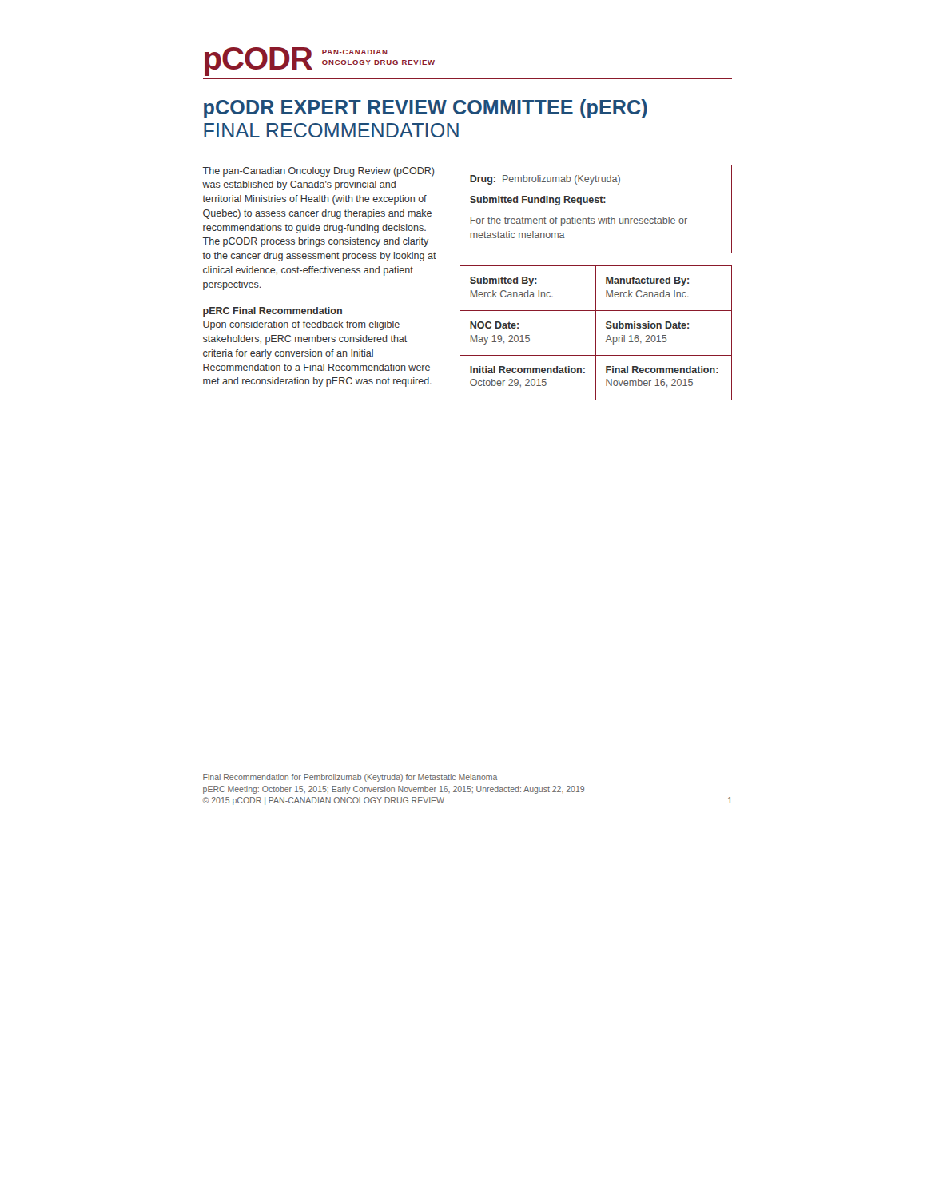p CODR
PAN-CANADIAN
ONCOLOGY DRUG REVIEW
pCODR EXPERT REVIEW COMMITTEE (pERC)
FINAL RECOMMENDATION
The pan-Canadian Oncology Drug Review (pCODR) was established by Canada's provincial and territorial Ministries of Health (with the exception of Quebec) to assess cancer drug therapies and make recommendations to guide drug-funding decisions. The pCODR process brings consistency and clarity to the cancer drug assessment process by looking at clinical evidence, cost-effectiveness and patient perspectives.
pERC Final Recommendation
Upon consideration of feedback from eligible stakeholders, pERC members considered that criteria for early conversion of an Initial Recommendation to a Final Recommendation were met and reconsideration by pERC was not required.
Drug: Pembrolizumab (Keytruda)
Submitted Funding Request:
For the treatment of patients with unresectable or metastatic melanoma
| Submitted By: Merck Canada Inc. | Manufactured By: Merck Canada Inc. |
| NOC Date: May 19, 2015 | Submission Date: April 16, 2015 |
| Initial Recommendation: October 29, 2015 | Final Recommendation: November 16, 2015 |
Final Recommendation for Pembrolizumab (Keytruda) for Metastatic Melanoma
pERC Meeting: October 15, 2015; Early Conversion November 16, 2015; Unredacted: August 22, 2019
© 2015 pCODR | PAN-CANADIAN ONCOLOGY DRUG REVIEW 1